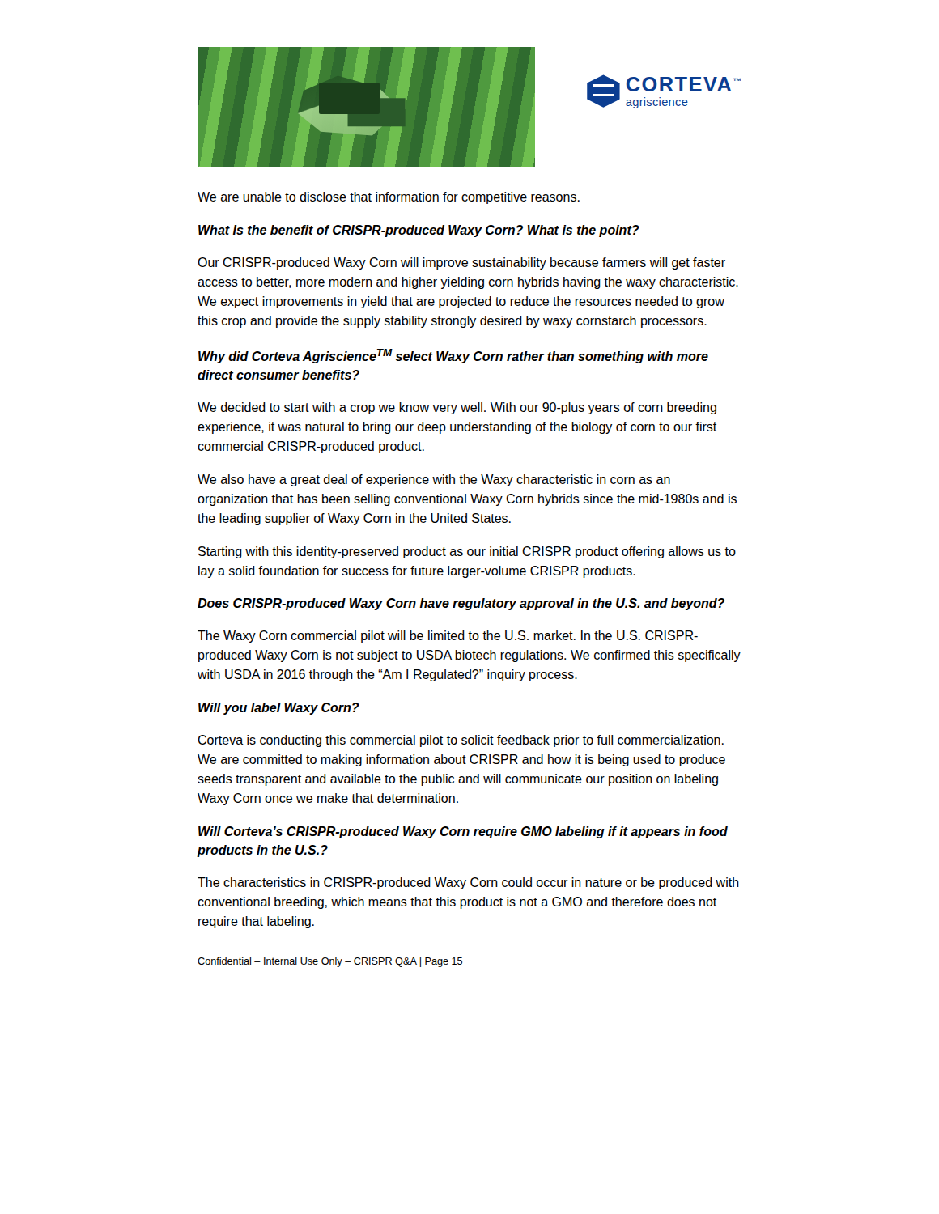CORTEVA™ agriscience
We are unable to disclose that information for competitive reasons.
What Is the benefit of CRISPR-produced Waxy Corn? What is the point?
Our CRISPR-produced Waxy Corn will improve sustainability because farmers will get faster access to better, more modern and higher yielding corn hybrids having the waxy characteristic. We expect improvements in yield that are projected to reduce the resources needed to grow this crop and provide the supply stability strongly desired by waxy cornstarch processors.
Why did Corteva AgriscienceTM select Waxy Corn rather than something with more direct consumer benefits?
We decided to start with a crop we know very well. With our 90-plus years of corn breeding experience, it was natural to bring our deep understanding of the biology of corn to our first commercial CRISPR-produced product.
We also have a great deal of experience with the Waxy characteristic in corn as an organization that has been selling conventional Waxy Corn hybrids since the mid-1980s and is the leading supplier of Waxy Corn in the United States.
Starting with this identity-preserved product as our initial CRISPR product offering allows us to lay a solid foundation for success for future larger-volume CRISPR products.
Does CRISPR-produced Waxy Corn have regulatory approval in the U.S. and beyond?
The Waxy Corn commercial pilot will be limited to the U.S. market. In the U.S. CRISPR-produced Waxy Corn is not subject to USDA biotech regulations. We confirmed this specifically with USDA in 2016 through the “Am I Regulated?” inquiry process.
Will you label Waxy Corn?
Corteva is conducting this commercial pilot to solicit feedback prior to full commercialization. We are committed to making information about CRISPR and how it is being used to produce seeds transparent and available to the public and will communicate our position on labeling Waxy Corn once we make that determination.
Will Corteva’s CRISPR-produced Waxy Corn require GMO labeling if it appears in food products in the U.S.?
The characteristics in CRISPR-produced Waxy Corn could occur in nature or be produced with conventional breeding, which means that this product is not a GMO and therefore does not require that labeling.
Confidential – Internal Use Only – CRISPR Q&A | Page 15